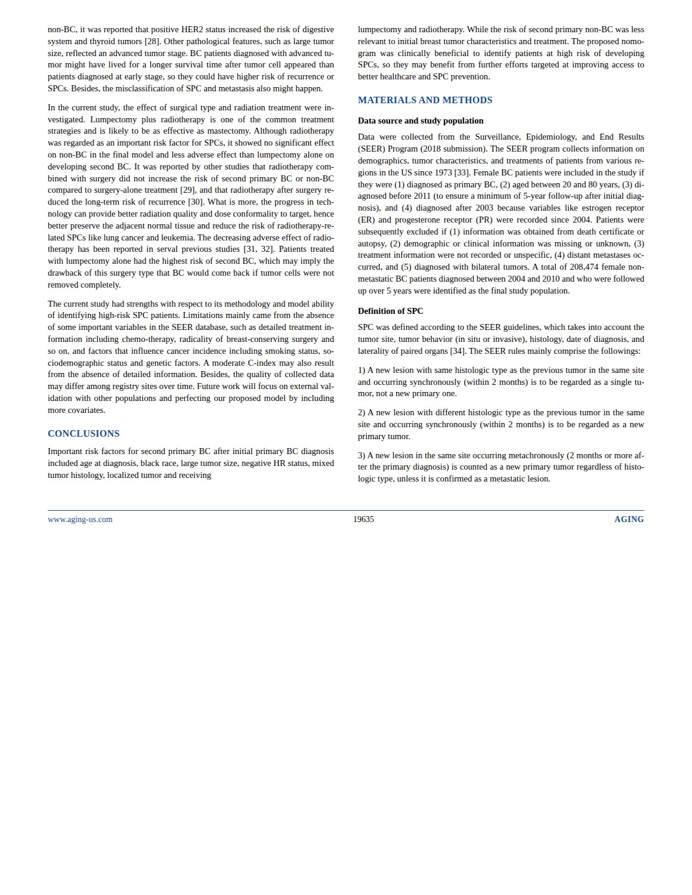non-BC, it was reported that positive HER2 status increased the risk of digestive system and thyroid tumors [28]. Other pathological features, such as large tumor size, reflected an advanced tumor stage. BC patients diagnosed with advanced tumor might have lived for a longer survival time after tumor cell appeared than patients diagnosed at early stage, so they could have higher risk of recurrence or SPCs. Besides, the misclassification of SPC and metastasis also might happen.
In the current study, the effect of surgical type and radiation treatment were investigated. Lumpectomy plus radiotherapy is one of the common treatment strategies and is likely to be as effective as mastectomy. Although radiotherapy was regarded as an important risk factor for SPCs, it showed no significant effect on non-BC in the final model and less adverse effect than lumpectomy alone on developing second BC. It was reported by other studies that radiotherapy combined with surgery did not increase the risk of second primary BC or non-BC compared to surgery-alone treatment [29], and that radiotherapy after surgery reduced the long-term risk of recurrence [30]. What is more, the progress in technology can provide better radiation quality and dose conformality to target, hence better preserve the adjacent normal tissue and reduce the risk of radiotherapy-related SPCs like lung cancer and leukemia. The decreasing adverse effect of radiotherapy has been reported in serval previous studies [31, 32]. Patients treated with lumpectomy alone had the highest risk of second BC, which may imply the drawback of this surgery type that BC would come back if tumor cells were not removed completely.
The current study had strengths with respect to its methodology and model ability of identifying high-risk SPC patients. Limitations mainly came from the absence of some important variables in the SEER database, such as detailed treatment information including chemo-therapy, radicality of breast-conserving surgery and so on, and factors that influence cancer incidence including smoking status, sociodemographic status and genetic factors. A moderate C-index may also result from the absence of detailed information. Besides, the quality of collected data may differ among registry sites over time. Future work will focus on external validation with other populations and perfecting our proposed model by including more covariates.
CONCLUSIONS
Important risk factors for second primary BC after initial primary BC diagnosis included age at diagnosis, black race, large tumor size, negative HR status, mixed tumor histology, localized tumor and receiving
lumpectomy and radiotherapy. While the risk of second primary non-BC was less relevant to initial breast tumor characteristics and treatment. The proposed nomogram was clinically beneficial to identify patients at high risk of developing SPCs, so they may benefit from further efforts targeted at improving access to better healthcare and SPC prevention.
MATERIALS AND METHODS
Data source and study population
Data were collected from the Surveillance, Epidemiology, and End Results (SEER) Program (2018 submission). The SEER program collects information on demographics, tumor characteristics, and treatments of patients from various regions in the US since 1973 [33]. Female BC patients were included in the study if they were (1) diagnosed as primary BC, (2) aged between 20 and 80 years, (3) diagnosed before 2011 (to ensure a minimum of 5-year follow-up after initial diagnosis), and (4) diagnosed after 2003 because variables like estrogen receptor (ER) and progesterone receptor (PR) were recorded since 2004. Patients were subsequently excluded if (1) information was obtained from death certificate or autopsy, (2) demographic or clinical information was missing or unknown, (3) treatment information were not recorded or unspecific, (4) distant metastases occurred, and (5) diagnosed with bilateral tumors. A total of 208,474 female non-metastatic BC patients diagnosed between 2004 and 2010 and who were followed up over 5 years were identified as the final study population.
Definition of SPC
SPC was defined according to the SEER guidelines, which takes into account the tumor site, tumor behavior (in situ or invasive), histology, date of diagnosis, and laterality of paired organs [34]. The SEER rules mainly comprise the followings:
1) A new lesion with same histologic type as the previous tumor in the same site and occurring synchronously (within 2 months) is to be regarded as a single tumor, not a new primary one.
2) A new lesion with different histologic type as the previous tumor in the same site and occurring synchronously (within 2 months) is to be regarded as a new primary tumor.
3) A new lesion in the same site occurring metachronously (2 months or more after the primary diagnosis) is counted as a new primary tumor regardless of histologic type, unless it is confirmed as a metastatic lesion.
www.aging-us.com
19635
AGING